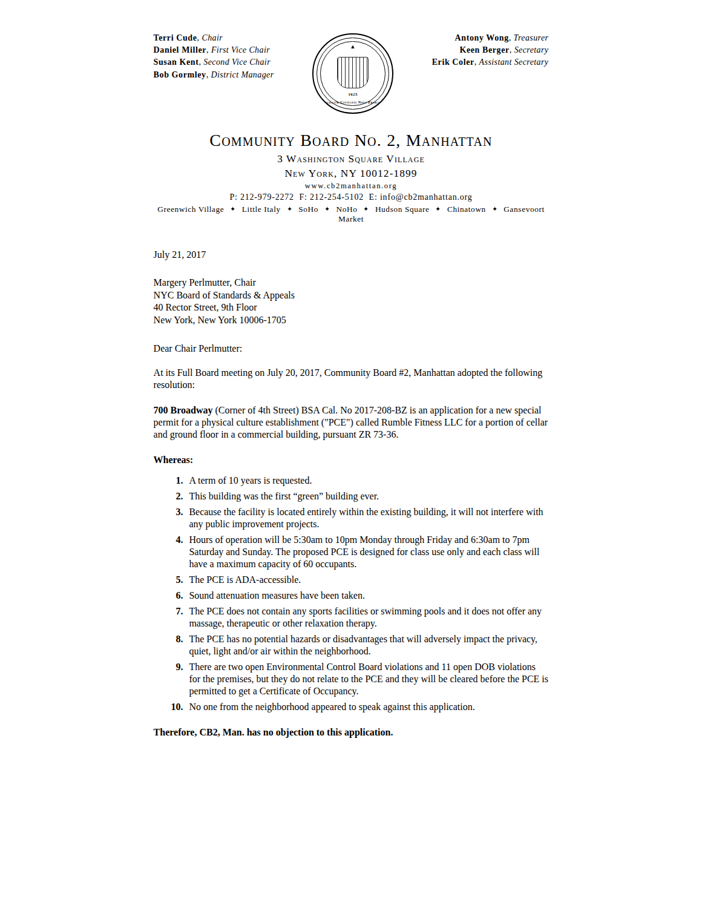Terri Cude, Chair
Daniel Miller, First Vice Chair
Susan Kent, Second Vice Chair
Bob Gormley, District Manager
▲
1625
Sigillum Civitatis Novi Eboraci
Antony Wong, Treasurer
Keen Berger, Secretary
Erik Coler, Assistant Secretary
Community Board No. 2, Manhattan
3 Washington Square Village
New York, NY 10012-1899
www.cb2manhattan.org
P: 212-979-2272 F: 212-254-5102 E: info@cb2manhattan.org
Greenwich Village ✦ Little Italy ✦ SoHo ✦ NoHo ✦ Hudson Square ✦ Chinatown ✦ Gansevoort Market
July 21, 2017
Margery Perlmutter, Chair
NYC Board of Standards & Appeals
40 Rector Street, 9th Floor
New York, New York 10006-1705
Dear Chair Perlmutter:
At its Full Board meeting on July 20, 2017, Community Board #2, Manhattan adopted the following resolution:
700 Broadway (Corner of 4th Street) BSA Cal. No 2017-208-BZ is an application for a new special permit for a physical culture establishment ("PCE") called Rumble Fitness LLC for a portion of cellar and ground floor in a commercial building, pursuant ZR 73-36.
Whereas:
A term of 10 years is requested.
This building was the first “green” building ever.
Because the facility is located entirely within the existing building, it will not interfere with any public improvement projects.
Hours of operation will be 5:30am to 10pm Monday through Friday and 6:30am to 7pm Saturday and Sunday. The proposed PCE is designed for class use only and each class will have a maximum capacity of 60 occupants.
The PCE is ADA-accessible.
Sound attenuation measures have been taken.
The PCE does not contain any sports facilities or swimming pools and it does not offer any massage, therapeutic or other relaxation therapy.
The PCE has no potential hazards or disadvantages that will adversely impact the privacy, quiet, light and/or air within the neighborhood.
There are two open Environmental Control Board violations and 11 open DOB violations for the premises, but they do not relate to the PCE and they will be cleared before the PCE is permitted to get a Certificate of Occupancy.
No one from the neighborhood appeared to speak against this application.
Therefore, CB2, Man. has no objection to this application.